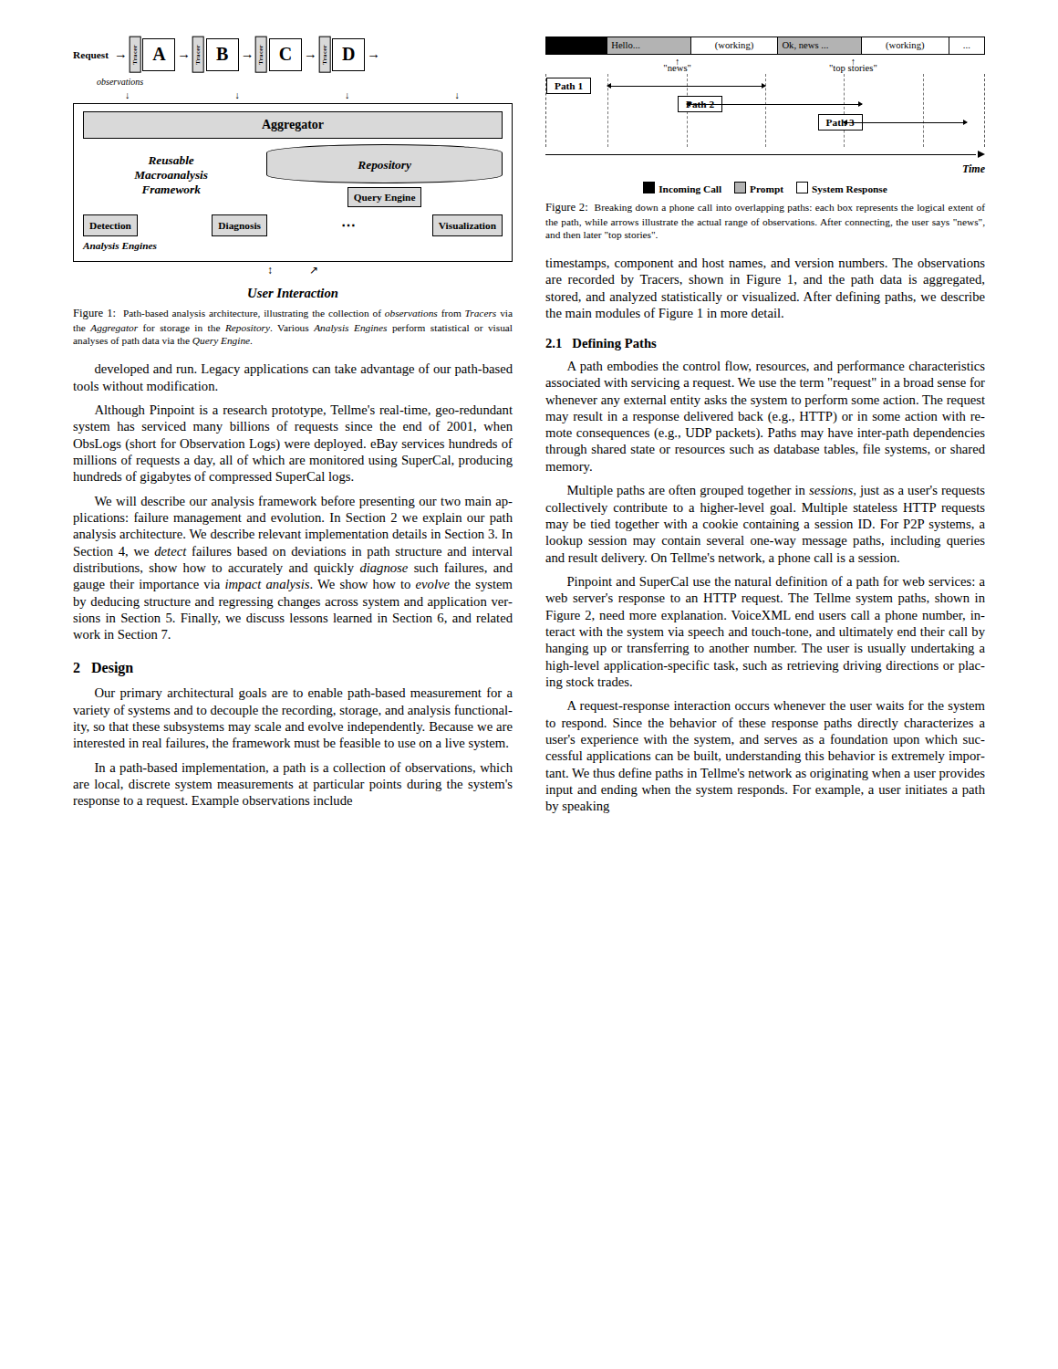Request → Tracer A → Tracer B → Tracer C → Tracer D →
observations
↓↓↓↓
Aggregator
Reusable
Macroanalysis
Framework
Repository
Query Engine
Detection
Diagnosis
⋯
Visualization
Analysis Engines
↕↗
User Interaction
Figure 1: Path-based analysis architecture, illustrating the collection of observations from Tracers via the Aggregator for storage in the Repository. Various Analysis Engines perform statistical or visual analyses of path data via the Query Engine.
developed and run. Legacy applications can take advantage of our path-based tools without modification.
Although Pinpoint is a research prototype, Tellme's real-time, geo-redundant system has serviced many billions of requests since the end of 2001, when ObsLogs (short for Observation Logs) were deployed. eBay services hundreds of millions of requests a day, all of which are monitored using SuperCal, producing hundreds of gigabytes of compressed SuperCal logs.
We will describe our analysis framework before presenting our two main applications: failure management and evolution. In Section 2 we explain our path analysis architecture. We describe relevant implementation details in Section 3. In Section 4, we detect failures based on deviations in path structure and interval distributions, show how to accurately and quickly diagnose such failures, and gauge their importance via impact analysis. We show how to evolve the system by deducing structure and regressing changes across system and application versions in Section 5. Finally, we discuss lessons learned in Section 6, and related work in Section 7.
2 Design
Our primary architectural goals are to enable path-based measurement for a variety of systems and to decouple the recording, storage, and analysis functionality, so that these subsystems may scale and evolve independently. Because we are interested in real failures, the framework must be feasible to use on a live system.
In a path-based implementation, a path is a collection of observations, which are local, discrete system measurements at particular points during the system's response to a request. Example observations include
Hello...
(working)
Ok, news ...
(working)
...
↑ "news" ↑ "top stories"
Path 1
Path 2
Path 3
Time
Incoming Call Prompt System Response
Figure 2: Breaking down a phone call into overlapping paths: each box represents the logical extent of the path, while arrows illustrate the actual range of observations. After connecting, the user says "news", and then later "top stories".
timestamps, component and host names, and version numbers. The observations are recorded by Tracers, shown in Figure 1, and the path data is aggregated, stored, and analyzed statistically or visualized. After defining paths, we describe the main modules of Figure 1 in more detail.
2.1 Defining Paths
A path embodies the control flow, resources, and performance characteristics associated with servicing a request. We use the term "request" in a broad sense for whenever any external entity asks the system to perform some action. The request may result in a response delivered back (e.g., HTTP) or in some action with remote consequences (e.g., UDP packets). Paths may have inter-path dependencies through shared state or resources such as database tables, file systems, or shared memory.
Multiple paths are often grouped together in sessions, just as a user's requests collectively contribute to a higher-level goal. Multiple stateless HTTP requests may be tied together with a cookie containing a session ID. For P2P systems, a lookup session may contain several one-way message paths, including queries and result delivery. On Tellme's network, a phone call is a session.
Pinpoint and SuperCal use the natural definition of a path for web services: a web server's response to an HTTP request. The Tellme system paths, shown in Figure 2, need more explanation. VoiceXML end users call a phone number, interact with the system via speech and touch-tone, and ultimately end their call by hanging up or transferring to another number. The user is usually undertaking a high-level application-specific task, such as retrieving driving directions or placing stock trades.
A request-response interaction occurs whenever the user waits for the system to respond. Since the behavior of these response paths directly characterizes a user's experience with the system, and serves as a foundation upon which successful applications can be built, understanding this behavior is extremely important. We thus define paths in Tellme's network as originating when a user provides input and ending when the system responds. For example, a user initiates a path by speaking